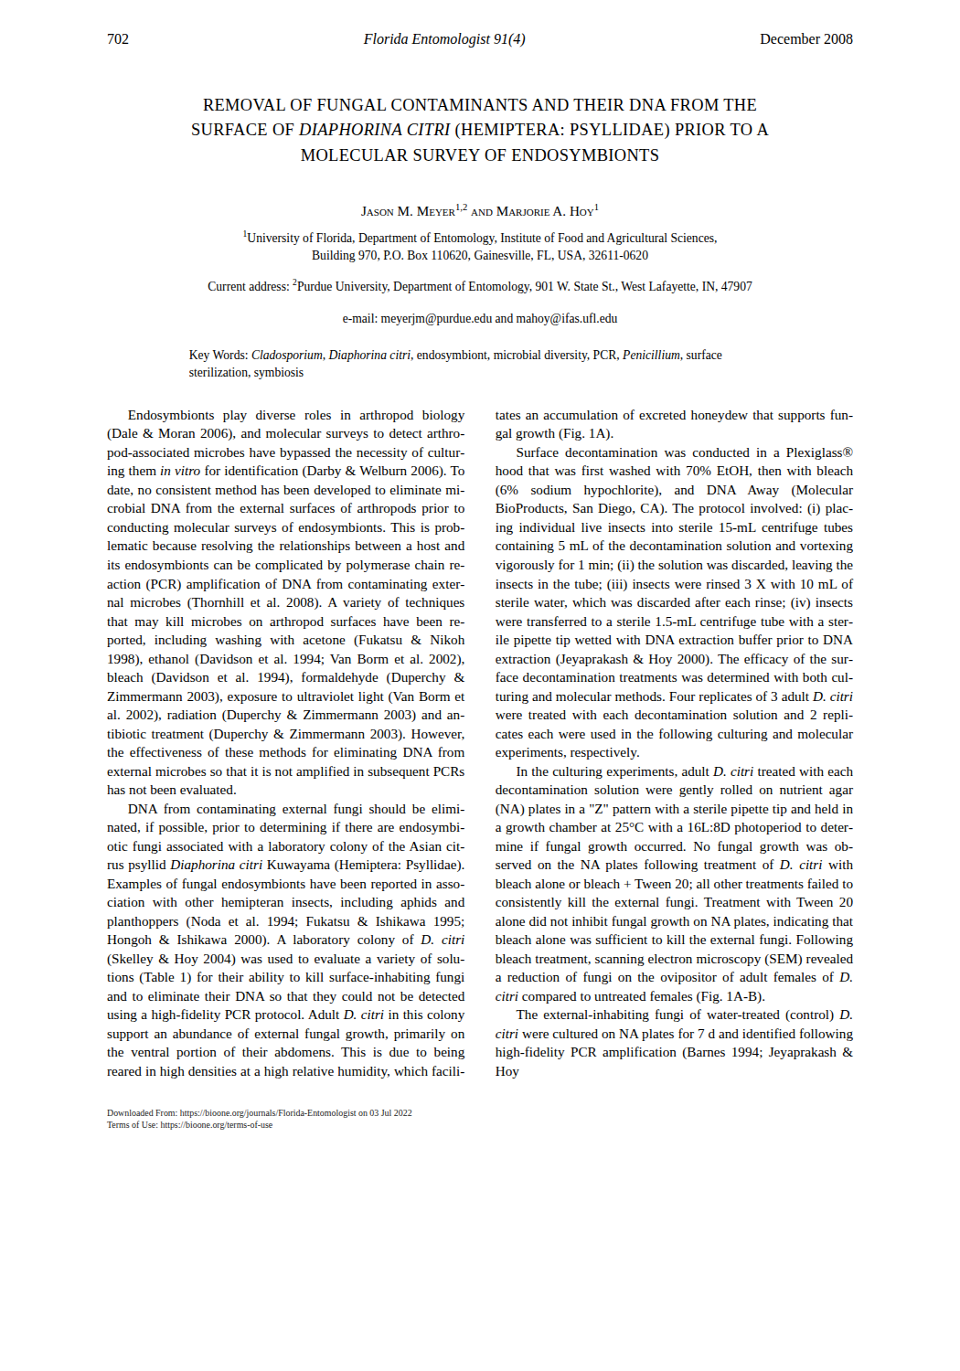702 Florida Entomologist 91(4) December 2008
REMOVAL OF FUNGAL CONTAMINANTS AND THEIR DNA FROM THE
SURFACE OF DIAPHORINA CITRI (HEMIPTERA: PSYLLIDAE) PRIOR TO A
MOLECULAR SURVEY OF ENDOSYMBIONTS
Jason M. Meyer1,2 and Marjorie A. Hoy1
1University of Florida, Department of Entomology, Institute of Food and Agricultural Sciences,
Building 970, P.O. Box 110620, Gainesville, FL, USA, 32611-0620
Current address: 2Purdue University, Department of Entomology, 901 W. State St., West Lafayette, IN, 47907
e-mail: meyerjm@purdue.edu and mahoy@ifas.ufl.edu
Key Words: Cladosporium, Diaphorina citri, endosymbiont, microbial diversity, PCR, Penicillium, surface sterilization, symbiosis
Endosymbionts play diverse roles in arthropod biology (Dale & Moran 2006), and molecular surveys to detect arthropod-associated microbes have bypassed the necessity of culturing them in vitro for identification (Darby & Welburn 2006). To date, no consistent method has been developed to eliminate microbial DNA from the external surfaces of arthropods prior to conducting molecular surveys of endosymbionts. This is problematic because resolving the relationships between a host and its endosymbionts can be complicated by polymerase chain reaction (PCR) amplification of DNA from contaminating external microbes (Thornhill et al. 2008). A variety of techniques that may kill microbes on arthropod surfaces have been reported, including washing with acetone (Fukatsu & Nikoh 1998), ethanol (Davidson et al. 1994; Van Borm et al. 2002), bleach (Davidson et al. 1994), formaldehyde (Duperchy & Zimmermann 2003), exposure to ultraviolet light (Van Borm et al. 2002), radiation (Duperchy & Zimmermann 2003) and antibiotic treatment (Duperchy & Zimmermann 2003). However, the effectiveness of these methods for eliminating DNA from external microbes so that it is not amplified in subsequent PCRs has not been evaluated.
DNA from contaminating external fungi should be eliminated, if possible, prior to determining if there are endosymbiotic fungi associated with a laboratory colony of the Asian citrus psyllid Diaphorina citri Kuwayama (Hemiptera: Psyllidae). Examples of fungal endosymbionts have been reported in association with other hemipteran insects, including aphids and planthoppers (Noda et al. 1994; Fukatsu & Ishikawa 1995; Hongoh & Ishikawa 2000). A laboratory colony of D. citri (Skelley & Hoy 2004) was used to evaluate a variety of solutions (Table 1) for their ability to kill surface-inhabiting fungi and to eliminate their DNA so that they could not be detected using a high-fidelity PCR protocol. Adult D. citri in this colony support an abundance of external fungal growth, primarily on the ventral portion of their abdomens. This is due to being reared in high densities at a high relative humidity, which facilitates an accumulation of excreted honeydew that supports fungal growth (Fig. 1A).
Surface decontamination was conducted in a Plexiglass® hood that was first washed with 70% EtOH, then with bleach (6% sodium hypochlorite), and DNA Away (Molecular BioProducts, San Diego, CA). The protocol involved: (i) placing individual live insects into sterile 15-mL centrifuge tubes containing 5 mL of the decontamination solution and vortexing vigorously for 1 min; (ii) the solution was discarded, leaving the insects in the tube; (iii) insects were rinsed 3 X with 10 mL of sterile water, which was discarded after each rinse; (iv) insects were transferred to a sterile 1.5-mL centrifuge tube with a sterile pipette tip wetted with DNA extraction buffer prior to DNA extraction (Jeyaprakash & Hoy 2000). The efficacy of the surface decontamination treatments was determined with both culturing and molecular methods. Four replicates of 3 adult D. citri were treated with each decontamination solution and 2 replicates each were used in the following culturing and molecular experiments, respectively.
In the culturing experiments, adult D. citri treated with each decontamination solution were gently rolled on nutrient agar (NA) plates in a "Z" pattern with a sterile pipette tip and held in a growth chamber at 25°C with a 16L:8D photoperiod to determine if fungal growth occurred. No fungal growth was observed on the NA plates following treatment of D. citri with bleach alone or bleach + Tween 20; all other treatments failed to consistently kill the external fungi. Treatment with Tween 20 alone did not inhibit fungal growth on NA plates, indicating that bleach alone was sufficient to kill the external fungi. Following bleach treatment, scanning electron microscopy (SEM) revealed a reduction of fungi on the ovipositor of adult females of D. citri compared to untreated females (Fig. 1A-B).
The external-inhabiting fungi of water-treated (control) D. citri were cultured on NA plates for 7 d and identified following high-fidelity PCR amplification (Barnes 1994; Jeyaprakash & Hoy
Downloaded From: https://bioone.org/journals/Florida-Entomologist on 03 Jul 2022
Terms of Use: https://bioone.org/terms-of-use